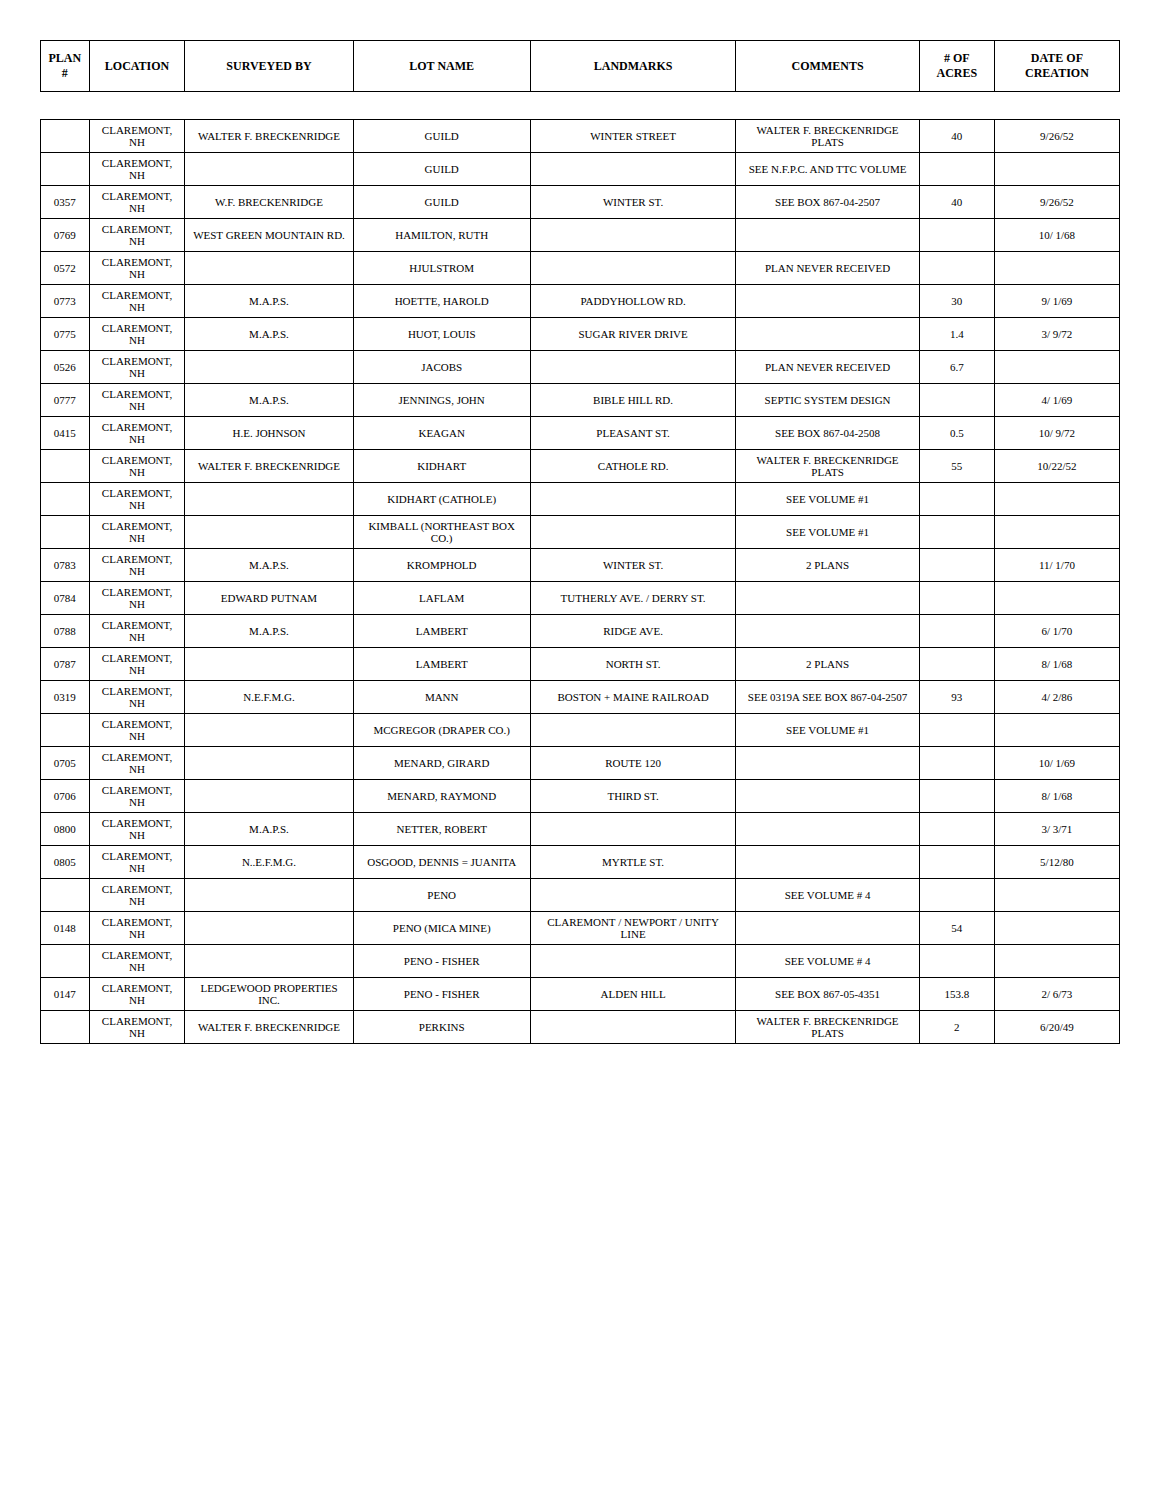| PLAN # | LOCATION | SURVEYED BY | LOT NAME | LANDMARKS | COMMENTS | # OF ACRES | DATE OF CREATION |
| --- | --- | --- | --- | --- | --- | --- | --- |
| | CLAREMONT, NH | WALTER F. BRECKENRIDGE | GUILD | WINTER STREET | WALTER F. BRECKENRIDGE PLATS | 40 | 9/26/52 |
| | CLAREMONT, NH | | GUILD | | SEE N.F.P.C. AND TTC VOLUME | | |
| 0357 | CLAREMONT, NH | W.F. BRECKENRIDGE | GUILD | WINTER ST. | SEE BOX 867-04-2507 | 40 | 9/26/52 |
| 0769 | CLAREMONT, NH | WEST GREEN MOUNTAIN RD. | HAMILTON, RUTH | | | | 10/ 1/68 |
| 0572 | CLAREMONT, NH | | HJULSTROM | | PLAN NEVER RECEIVED | | |
| 0773 | CLAREMONT, NH | M.A.P.S. | HOETTE, HAROLD | PADDYHOLLOW RD. | | 30 | 9/ 1/69 |
| 0775 | CLAREMONT, NH | M.A.P.S. | HUOT, LOUIS | SUGAR RIVER DRIVE | | 1.4 | 3/ 9/72 |
| 0526 | CLAREMONT, NH | | JACOBS | | PLAN NEVER RECEIVED | 6.7 | |
| 0777 | CLAREMONT, NH | M.A.P.S. | JENNINGS, JOHN | BIBLE HILL RD. | SEPTIC SYSTEM DESIGN | | 4/ 1/69 |
| 0415 | CLAREMONT, NH | H.E. JOHNSON | KEAGAN | PLEASANT ST. | SEE BOX 867-04-2508 | 0.5 | 10/ 9/72 |
| | CLAREMONT, NH | WALTER F. BRECKENRIDGE | KIDHART | CATHOLE RD. | WALTER F. BRECKENRIDGE PLATS | 55 | 10/22/52 |
| | CLAREMONT, NH | | KIDHART (CATHOLE) | | SEE VOLUME #1 | | |
| | CLAREMONT, NH | | KIMBALL (NORTHEAST BOX CO.) | | SEE VOLUME #1 | | |
| 0783 | CLAREMONT, NH | M.A.P.S. | KROMPHOLD | WINTER ST. | 2 PLANS | | 11/ 1/70 |
| 0784 | CLAREMONT, NH | EDWARD PUTNAM | LAFLAM | TUTHERLY AVE. / DERRY ST. | | | |
| 0788 | CLAREMONT, NH | M.A.P.S. | LAMBERT | RIDGE AVE. | | | 6/ 1/70 |
| 0787 | CLAREMONT, NH | | LAMBERT | NORTH ST. | 2 PLANS | | 8/ 1/68 |
| 0319 | CLAREMONT, NH | N.E.F.M.G. | MANN | BOSTON + MAINE RAILROAD | SEE 0319A SEE BOX 867-04-2507 | 93 | 4/ 2/86 |
| | CLAREMONT, NH | | MCGREGOR (DRAPER CO.) | | SEE VOLUME #1 | | |
| 0705 | CLAREMONT, NH | | MENARD, GIRARD | ROUTE 120 | | | 10/ 1/69 |
| 0706 | CLAREMONT, NH | | MENARD, RAYMOND | THIRD ST. | | | 8/ 1/68 |
| 0800 | CLAREMONT, NH | M.A.P.S. | NETTER, ROBERT | | | | 3/ 3/71 |
| 0805 | CLAREMONT, NH | N..E.F.M.G. | OSGOOD, DENNIS = JUANITA | MYRTLE ST. | | | 5/12/80 |
| | CLAREMONT, NH | | PENO | | SEE VOLUME # 4 | | |
| 0148 | CLAREMONT, NH | | PENO (MICA MINE) | CLAREMONT / NEWPORT / UNITY LINE | | 54 | |
| | CLAREMONT, NH | | PENO - FISHER | | SEE VOLUME # 4 | | |
| 0147 | CLAREMONT, NH | LEDGEWOOD PROPERTIES INC. | PENO - FISHER | ALDEN HILL | SEE BOX 867-05-4351 | 153.8 | 2/ 6/73 |
| | CLAREMONT, NH | WALTER F. BRECKENRIDGE | PERKINS | | WALTER F. BRECKENRIDGE PLATS | 2 | 6/20/49 |